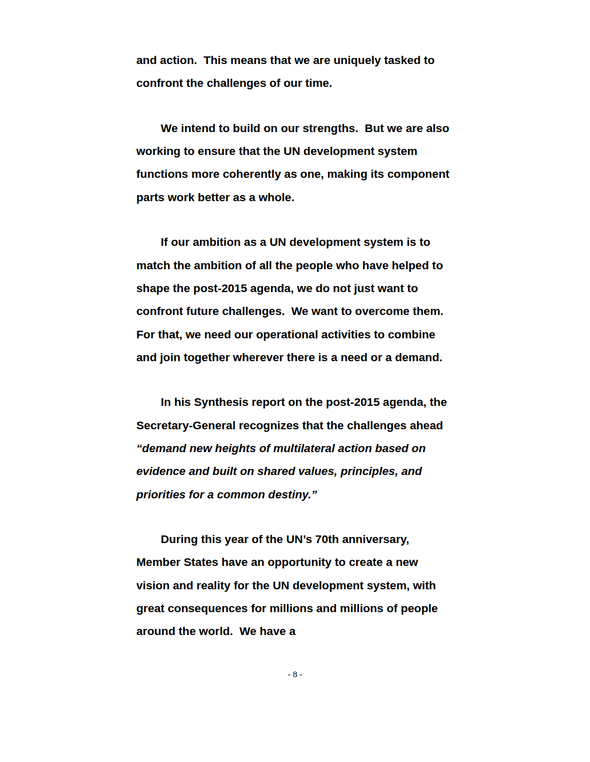and action. This means that we are uniquely tasked to confront the challenges of our time.
We intend to build on our strengths. But we are also working to ensure that the UN development system functions more coherently as one, making its component parts work better as a whole.
If our ambition as a UN development system is to match the ambition of all the people who have helped to shape the post-2015 agenda, we do not just want to confront future challenges. We want to overcome them. For that, we need our operational activities to combine and join together wherever there is a need or a demand.
In his Synthesis report on the post-2015 agenda, the Secretary-General recognizes that the challenges ahead “demand new heights of multilateral action based on evidence and built on shared values, principles, and priorities for a common destiny.”
During this year of the UN’s 70th anniversary, Member States have an opportunity to create a new vision and reality for the UN development system, with great consequences for millions and millions of people around the world. We have a
- 8 -